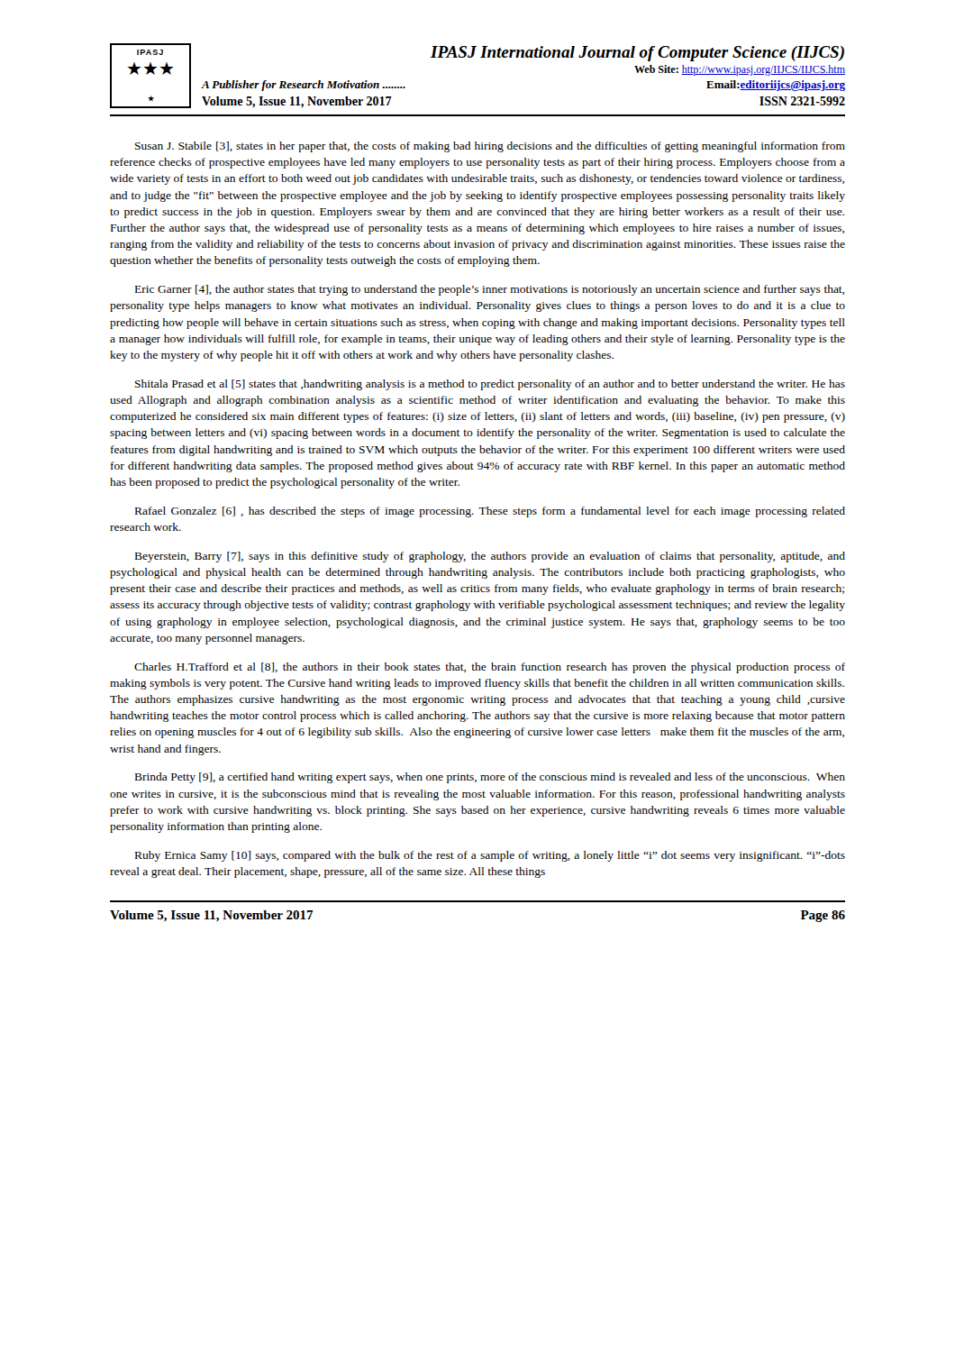IPASJ
★★★
★
IPASJ International Journal of Computer Science (IIJCS)
Web Site: http://www.ipasj.org/IIJCS/IIJCS.htm
A Publisher for Research Motivation ........ Email:editoriijcs@ipasj.org
Volume 5, Issue 11, November 2017 ISSN 2321-5992
Susan J. Stabile [3], states in her paper that, the costs of making bad hiring decisions and the difficulties of getting meaningful information from reference checks of prospective employees have led many employers to use personality tests as part of their hiring process. Employers choose from a wide variety of tests in an effort to both weed out job candidates with undesirable traits, such as dishonesty, or tendencies toward violence or tardiness, and to judge the "fit" between the prospective employee and the job by seeking to identify prospective employees possessing personality traits likely to predict success in the job in question. Employers swear by them and are convinced that they are hiring better workers as a result of their use. Further the author says that, the widespread use of personality tests as a means of determining which employees to hire raises a number of issues, ranging from the validity and reliability of the tests to concerns about invasion of privacy and discrimination against minorities. These issues raise the question whether the benefits of personality tests outweigh the costs of employing them.
Eric Garner [4], the author states that trying to understand the people’s inner motivations is notoriously an uncertain science and further says that, personality type helps managers to know what motivates an individual. Personality gives clues to things a person loves to do and it is a clue to predicting how people will behave in certain situations such as stress, when coping with change and making important decisions. Personality types tell a manager how individuals will fulfill role, for example in teams, their unique way of leading others and their style of learning. Personality type is the key to the mystery of why people hit it off with others at work and why others have personality clashes.
Shitala Prasad et al [5] states that ,handwriting analysis is a method to predict personality of an author and to better understand the writer. He has used Allograph and allograph combination analysis as a scientific method of writer identification and evaluating the behavior. To make this computerized he considered six main different types of features: (i) size of letters, (ii) slant of letters and words, (iii) baseline, (iv) pen pressure, (v) spacing between letters and (vi) spacing between words in a document to identify the personality of the writer. Segmentation is used to calculate the features from digital handwriting and is trained to SVM which outputs the behavior of the writer. For this experiment 100 different writers were used for different handwriting data samples. The proposed method gives about 94% of accuracy rate with RBF kernel. In this paper an automatic method has been proposed to predict the psychological personality of the writer.
Rafael Gonzalez [6] , has described the steps of image processing. These steps form a fundamental level for each image processing related research work.
Beyerstein, Barry [7], says in this definitive study of graphology, the authors provide an evaluation of claims that personality, aptitude, and psychological and physical health can be determined through handwriting analysis. The contributors include both practicing graphologists, who present their case and describe their practices and methods, as well as critics from many fields, who evaluate graphology in terms of brain research; assess its accuracy through objective tests of validity; contrast graphology with verifiable psychological assessment techniques; and review the legality of using graphology in employee selection, psychological diagnosis, and the criminal justice system. He says that, graphology seems to be too accurate, too many personnel managers.
Charles H.Trafford et al [8], the authors in their book states that, the brain function research has proven the physical production process of making symbols is very potent. The Cursive hand writing leads to improved fluency skills that benefit the children in all written communication skills. The authors emphasizes cursive handwriting as the most ergonomic writing process and advocates that that teaching a young child ,cursive handwriting teaches the motor control process which is called anchoring. The authors say that the cursive is more relaxing because that motor pattern relies on opening muscles for 4 out of 6 legibility sub skills. Also the engineering of cursive lower case letters make them fit the muscles of the arm, wrist hand and fingers.
Brinda Petty [9], a certified hand writing expert says, when one prints, more of the conscious mind is revealed and less of the unconscious. When one writes in cursive, it is the subconscious mind that is revealing the most valuable information. For this reason, professional handwriting analysts prefer to work with cursive handwriting vs. block printing. She says based on her experience, cursive handwriting reveals 6 times more valuable personality information than printing alone.
Ruby Ernica Samy [10] says, compared with the bulk of the rest of a sample of writing, a lonely little “i” dot seems very insignificant. “i”-dots reveal a great deal. Their placement, shape, pressure, all of the same size. All these things
Volume 5, Issue 11, November 2017 Page 86